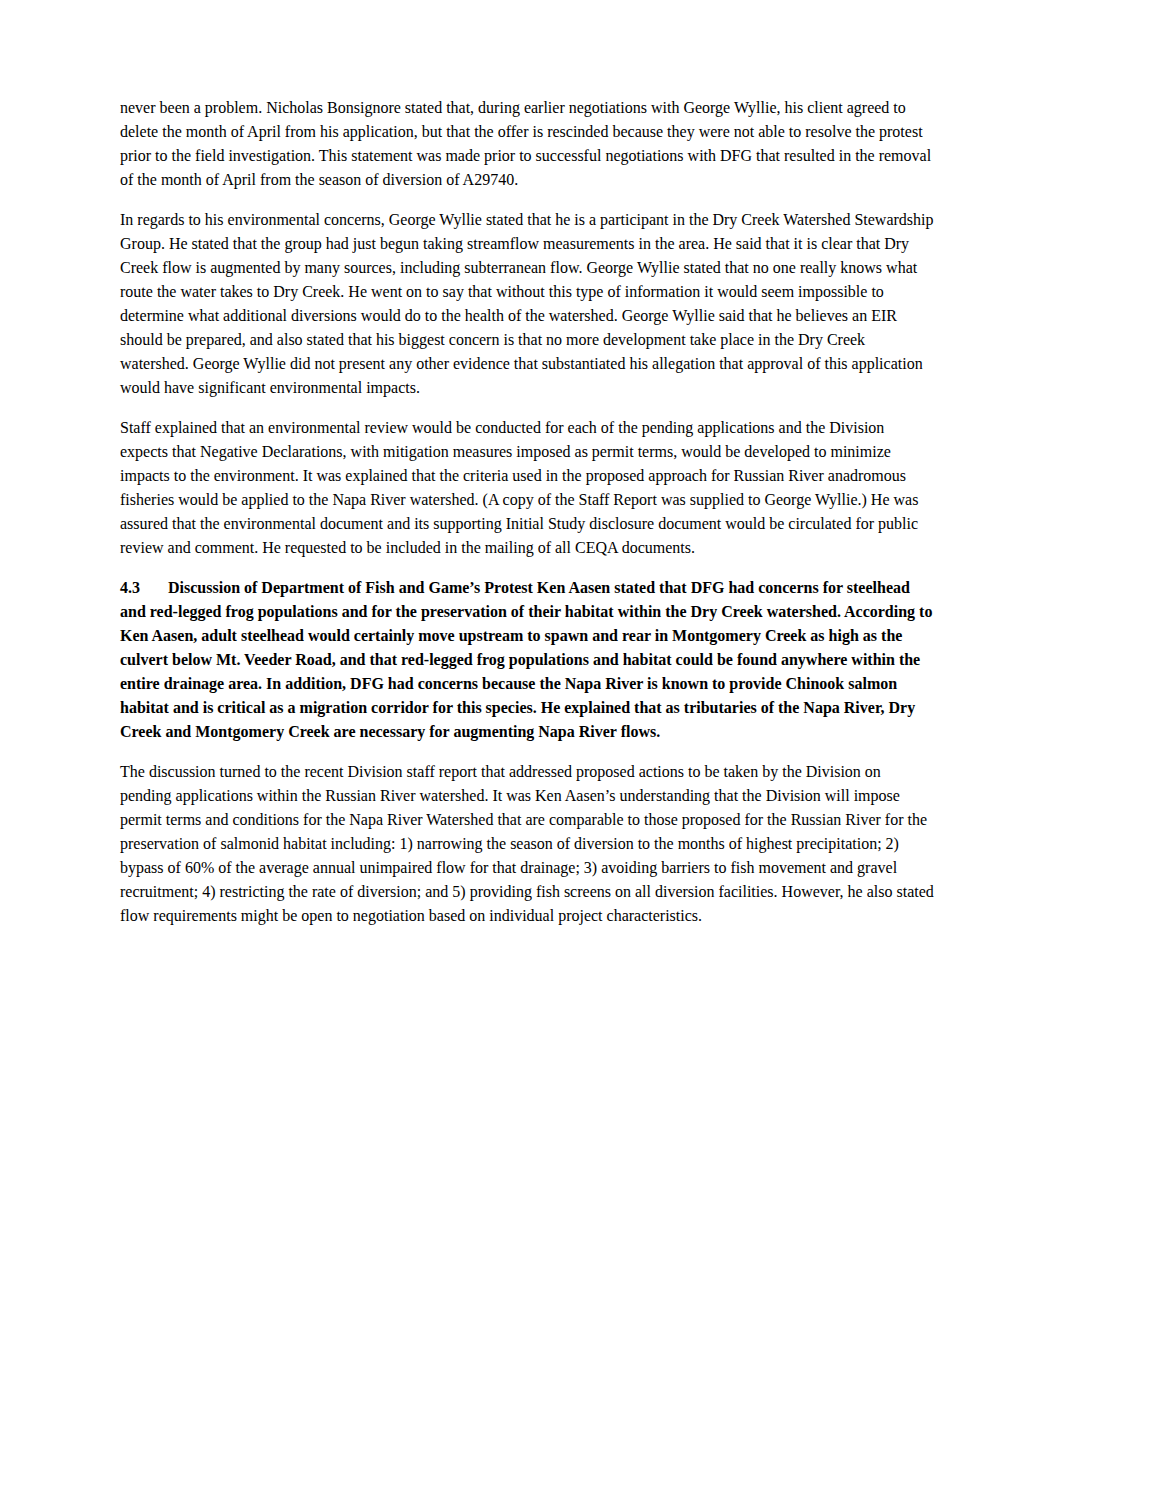never been a problem. Nicholas Bonsignore stated that, during earlier negotiations with George Wyllie, his client agreed to delete the month of April from his application, but that the offer is rescinded because they were not able to resolve the protest prior to the field investigation. This statement was made prior to successful negotiations with DFG that resulted in the removal of the month of April from the season of diversion of A29740.
In regards to his environmental concerns, George Wyllie stated that he is a participant in the Dry Creek Watershed Stewardship Group. He stated that the group had just begun taking streamflow measurements in the area. He said that it is clear that Dry Creek flow is augmented by many sources, including subterranean flow. George Wyllie stated that no one really knows what route the water takes to Dry Creek. He went on to say that without this type of information it would seem impossible to determine what additional diversions would do to the health of the watershed. George Wyllie said that he believes an EIR should be prepared, and also stated that his biggest concern is that no more development take place in the Dry Creek watershed. George Wyllie did not present any other evidence that substantiated his allegation that approval of this application would have significant environmental impacts.
Staff explained that an environmental review would be conducted for each of the pending applications and the Division expects that Negative Declarations, with mitigation measures imposed as permit terms, would be developed to minimize impacts to the environment. It was explained that the criteria used in the proposed approach for Russian River anadromous fisheries would be applied to the Napa River watershed. (A copy of the Staff Report was supplied to George Wyllie.) He was assured that the environmental document and its supporting Initial Study disclosure document would be circulated for public review and comment. He requested to be included in the mailing of all CEQA documents.
4.3 Discussion of Department of Fish and Game’s Protest Ken Aasen stated that DFG had concerns for steelhead and red-legged frog populations and for the preservation of their habitat within the Dry Creek watershed. According to Ken Aasen, adult steelhead would certainly move upstream to spawn and rear in Montgomery Creek as high as the culvert below Mt. Veeder Road, and that red-legged frog populations and habitat could be found anywhere within the entire drainage area. In addition, DFG had concerns because the Napa River is known to provide Chinook salmon habitat and is critical as a migration corridor for this species. He explained that as tributaries of the Napa River, Dry Creek and Montgomery Creek are necessary for augmenting Napa River flows.
The discussion turned to the recent Division staff report that addressed proposed actions to be taken by the Division on pending applications within the Russian River watershed. It was Ken Aasen’s understanding that the Division will impose permit terms and conditions for the Napa River Watershed that are comparable to those proposed for the Russian River for the preservation of salmonid habitat including: 1) narrowing the season of diversion to the months of highest precipitation; 2) bypass of 60% of the average annual unimpaired flow for that drainage; 3) avoiding barriers to fish movement and gravel recruitment; 4) restricting the rate of diversion; and 5) providing fish screens on all diversion facilities. However, he also stated flow requirements might be open to negotiation based on individual project characteristics.